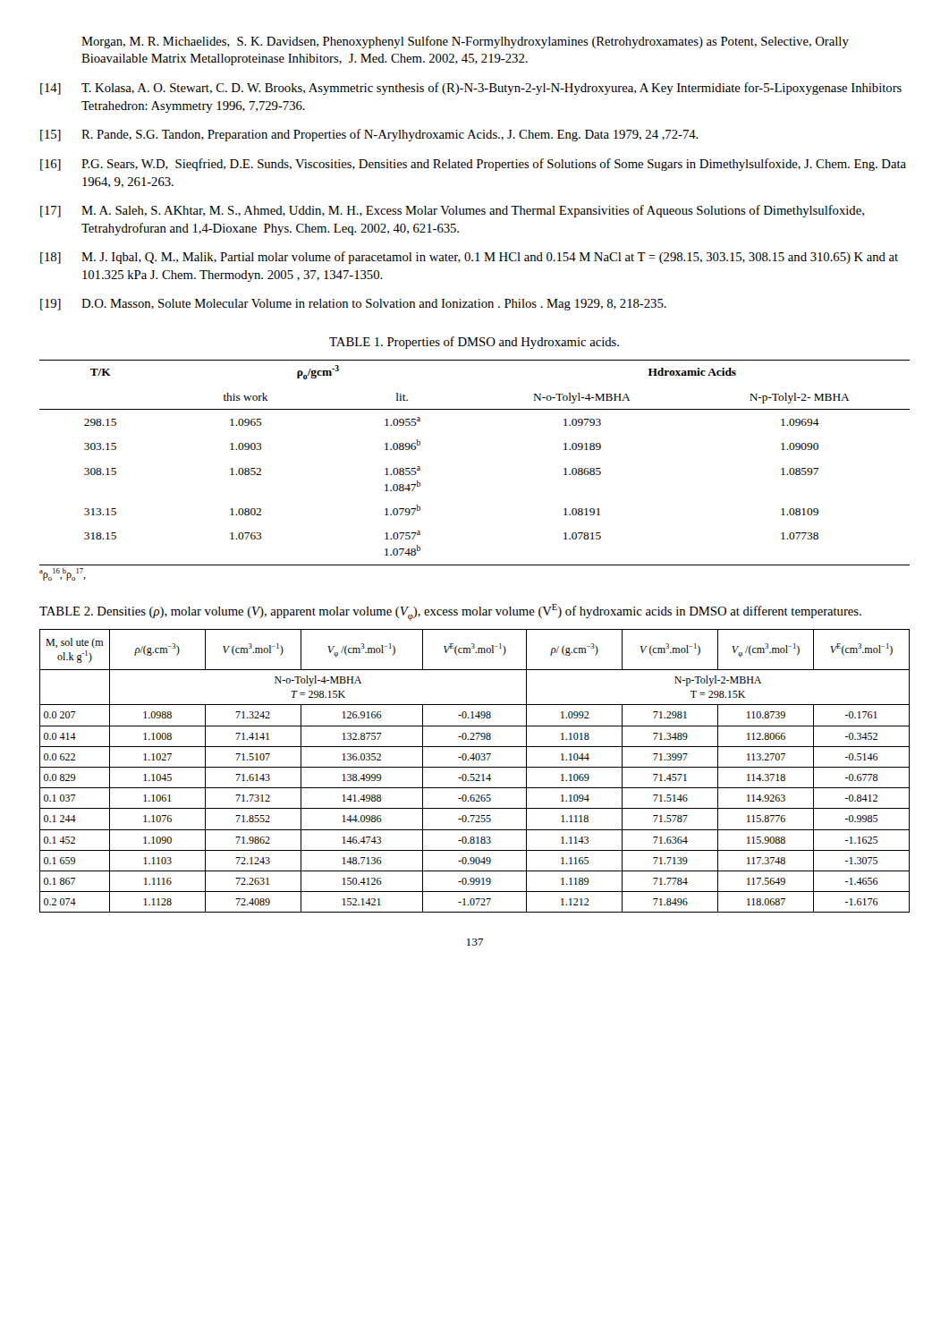Morgan, M. R. Michaelides, S. K. Davidsen, Phenoxyphenyl Sulfone N-Formylhydroxylamines (Retrohydroxamates) as Potent, Selective, Orally Bioavailable Matrix Metalloproteinase Inhibitors, J. Med. Chem. 2002, 45, 219-232.
[14] T. Kolasa, A. O. Stewart, C. D. W. Brooks, Asymmetric synthesis of (R)-N-3-Butyn-2-yl-N-Hydroxyurea, A Key Intermidiate for-5-Lipoxygenase Inhibitors Tetrahedron: Asymmetry 1996, 7,729-736.
[15] R. Pande, S.G. Tandon, Preparation and Properties of N-Arylhydroxamic Acids., J. Chem. Eng. Data 1979, 24 ,72-74.
[16] P.G. Sears, W.D, Sieqfried, D.E. Sunds, Viscosities, Densities and Related Properties of Solutions of Some Sugars in Dimethylsulfoxide, J. Chem. Eng. Data 1964, 9, 261-263.
[17] M. A. Saleh, S. AKhtar, M. S., Ahmed, Uddin, M. H., Excess Molar Volumes and Thermal Expansivities of Aqueous Solutions of Dimethylsulfoxide, Tetrahydrofuran and 1,4-Dioxane Phys. Chem. Leq. 2002, 40, 621-635.
[18] M. J. Iqbal, Q. M., Malik, Partial molar volume of paracetamol in water, 0.1 M HCl and 0.154 M NaCl at T = (298.15, 303.15, 308.15 and 310.65) K and at 101.325 kPa J. Chem. Thermodyn. 2005 , 37, 1347-1350.
[19] D.O. Masson, Solute Molecular Volume in relation to Solvation and Ionization . Philos . Mag 1929, 8, 218-235.
TABLE 1. Properties of DMSO and Hydroxamic acids.
| T/K | ρ o /gcm -3 | Hdroxamic Acids |
| --- | --- | --- |
| | this work | lit. | N-o-Tolyl-4-MBHA | N-p-Tolyl-2- MBHA |
| 298.15 | 1.0965 | 1.0955 a | 1.09793 | 1.09694 |
| 303.15 | 1.0903 | 1.0896 b | 1.09189 | 1.09090 |
| 308.15 | 1.0852 | 1.0855 a 1.0847 b | 1.08685 | 1.08597 |
| 313.15 | 1.0802 | 1.0797 b | 1.08191 | 1.08109 |
| 318.15 | 1.0763 | 1.0757 a 1.0748 b | 1.07815 | 1.07738 |
aρo16,bρo17,
TABLE 2. Densities (ρ), molar volume (V), apparent molar volume (Vφ), excess molar volume (VE) of hydroxamic acids in DMSO at different temperatures.
| M, sol ute (m ol.k g -1 ) | ρ /(g.cm −3 ) | V (cm 3 .mol −1 ) | V φ /(cm 3 .mol −1 ) | V E (cm 3 .mol −1 ) | ρ / (g.cm −3 ) | V (cm 3 .mol −1 ) | V φ /(cm 3 .mol −1 ) | V E (cm 3 .mol −1 ) |
| --- | --- | --- | --- | --- | --- | --- | --- | --- |
| | N-o-Tolyl-4-MBHA T = 298.15K | N-p-Tolyl-2-MBHA T = 298.15K |
| 0.0 207 | 1.0988 | 71.3242 | 126.9166 | -0.1498 | 1.0992 | 71.2981 | 110.8739 | -0.1761 |
| 0.0 414 | 1.1008 | 71.4141 | 132.8757 | -0.2798 | 1.1018 | 71.3489 | 112.8066 | -0.3452 |
| 0.0 622 | 1.1027 | 71.5107 | 136.0352 | -0.4037 | 1.1044 | 71.3997 | 113.2707 | -0.5146 |
| 0.0 829 | 1.1045 | 71.6143 | 138.4999 | -0.5214 | 1.1069 | 71.4571 | 114.3718 | -0.6778 |
| 0.1 037 | 1.1061 | 71.7312 | 141.4988 | -0.6265 | 1.1094 | 71.5146 | 114.9263 | -0.8412 |
| 0.1 244 | 1.1076 | 71.8552 | 144.0986 | -0.7255 | 1.1118 | 71.5787 | 115.8776 | -0.9985 |
| 0.1 452 | 1.1090 | 71.9862 | 146.4743 | -0.8183 | 1.1143 | 71.6364 | 115.9088 | -1.1625 |
| 0.1 659 | 1.1103 | 72.1243 | 148.7136 | -0.9049 | 1.1165 | 71.7139 | 117.3748 | -1.3075 |
| 0.1 867 | 1.1116 | 72.2631 | 150.4126 | -0.9919 | 1.1189 | 71.7784 | 117.5649 | -1.4656 |
| 0.2 074 | 1.1128 | 72.4089 | 152.1421 | -1.0727 | 1.1212 | 71.8496 | 118.0687 | -1.6176 |
137